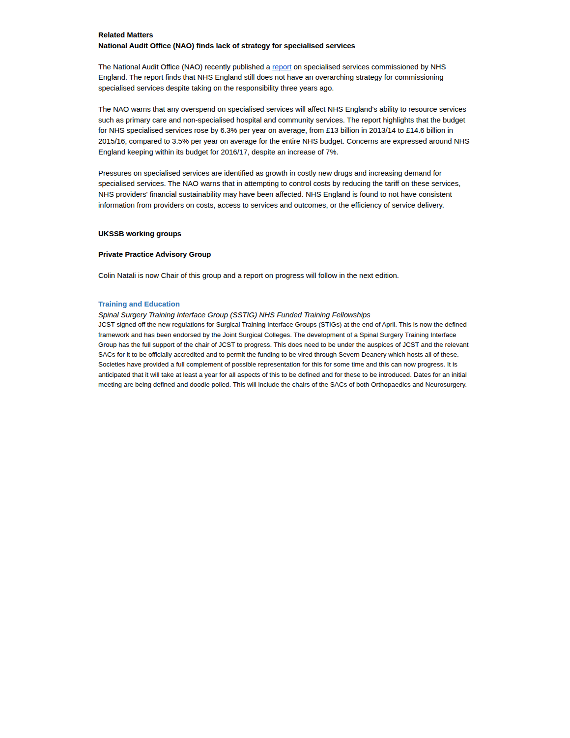Related Matters
National Audit Office (NAO) finds lack of strategy for specialised services
The National Audit Office (NAO) recently published a report on specialised services commissioned by NHS England. The report finds that NHS England still does not have an overarching strategy for commissioning specialised services despite taking on the responsibility three years ago.
The NAO warns that any overspend on specialised services will affect NHS England's ability to resource services such as primary care and non-specialised hospital and community services. The report highlights that the budget for NHS specialised services rose by 6.3% per year on average, from £13 billion in 2013/14 to £14.6 billion in 2015/16, compared to 3.5% per year on average for the entire NHS budget. Concerns are expressed around NHS England keeping within its budget for 2016/17, despite an increase of 7%.
Pressures on specialised services are identified as growth in costly new drugs and increasing demand for specialised services. The NAO warns that in attempting to control costs by reducing the tariff on these services, NHS providers' financial sustainability may have been affected. NHS England is found to not have consistent information from providers on costs, access to services and outcomes, or the efficiency of service delivery.
UKSSB working groups
Private Practice Advisory Group
Colin Natali is now Chair of this group and a report on progress will follow in the next edition.
Training and Education
Spinal Surgery Training Interface Group (SSTIG) NHS Funded Training Fellowships
JCST signed off the new regulations for Surgical Training Interface Groups (STIGs) at the end of April. This is now the defined framework and has been endorsed by the Joint Surgical Colleges. The development of a Spinal Surgery Training Interface Group has the full support of the chair of JCST to progress. This does need to be under the auspices of JCST and the relevant SACs for it to be officially accredited and to permit the funding to be vired through Severn Deanery which hosts all of these. Societies have provided a full complement of possible representation for this for some time and this can now progress. It is anticipated that it will take at least a year for all aspects of this to be defined and for these to be introduced. Dates for an initial meeting are being defined and doodle polled. This will include the chairs of the SACs of both Orthopaedics and Neurosurgery.